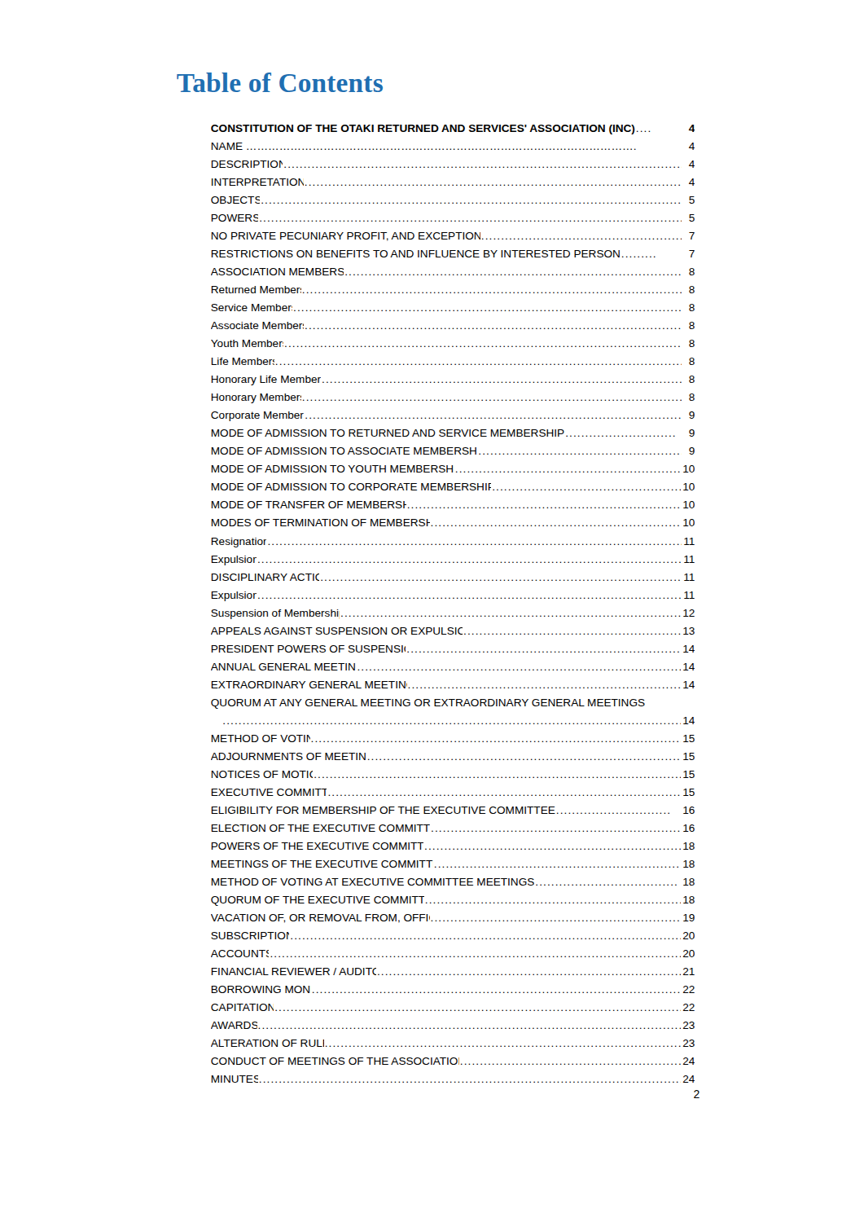Table of Contents
CONSTITUTION OF THE OTAKI RETURNED AND SERVICES' ASSOCIATION (INC).... 4
NAME ……………………………………………………………………………………………. 4
DESCRIPTION ......................................................................................................... 4
INTERPRETATION ................................................................................................. 4
OBJECTS.............................................................................................................. 5
POWERS .............................................................................................................. 5
NO PRIVATE PECUNIARY PROFIT, AND EXCEPTIONS.................................................... 7
RESTRICTIONS ON BENEFITS TO AND INFLUENCE BY INTERESTED PERSON ......... 7
ASSOCIATION MEMBERSHIP................................................................................................. 8
Returned Members .................................................................................................... 8
Service Members....................................................................................................... 8
Associate Members ................................................................................................... 8
Youth Members.......................................................................................................... 8
Life Members ............................................................................................................ 8
Honorary Life Members ............................................................................................... 8
Honorary Members .................................................................................................... 8
Corporate Members.................................................................................................... 9
MODE OF ADMISSION TO RETURNED AND SERVICE MEMBERSHIP............................ 9
MODE OF ADMISSION TO ASSOCIATE MEMBERSHIP ..................................................... 9
MODE OF ADMISSION TO YOUTH MEMBERSHIP ........................................................... 10
MODE OF ADMISSION TO CORPORATE MEMBERSHIP................................................ 10
MODE OF TRANSFER OF MEMBERSHIP.......................................................................... 10
MODES OF TERMINATION OF MEMBERSHIP................................................................... 10
Resignation ............................................................................................................. 11
Expulsion................................................................................................................ 11
DISCIPLINARY ACTION ..................................................................................................... 11
Expulsion................................................................................................................ 11
Suspension of Membership ......................................................................................... 12
APPEALS AGAINST SUSPENSION OR EXPULSION ......................................................... 13
PRESIDENT POWERS OF SUSPENSION .......................................................................... 14
ANNUAL GENERAL MEETINGS.......................................................................................... 14
EXTRAORDINARY GENERAL MEETINGS .......................................................................... 14
QUORUM AT ANY GENERAL MEETING OR EXTRAORDINARY GENERAL MEETINGS
................................................................................................................................. 14
METHOD OF VOTING ......................................................................................................... 15
ADJOURNMENTS OF MEETINGS....................................................................................... 15
NOTICES OF MOTION ........................................................................................................ 15
EXECUTIVE COMMITTEE..................................................................................................... 15
ELIGIBILITY FOR MEMBERSHIP OF THE EXECUTIVE COMMITTEE ............................. 16
ELECTION OF THE EXECUTIVE COMMITTEE ................................................................... 16
POWERS OF THE EXECUTIVE COMMITTEE ..................................................................... 18
MEETINGS OF THE EXECUTIVE COMMITTEE .................................................................. 18
METHOD OF VOTING AT EXECUTIVE COMMITTEE MEETINGS.................................... 18
QUORUM OF THE EXECUTIVE COMMITTEE ..................................................................... 18
VACATION OF, OR REMOVAL FROM, OFFICE................................................................... 19
SUBSCRIPTIONS................................................................................................................. 20
ACCOUNTS.............................................................................................................. 20
FINANCIAL REVIEWER / AUDITOR .................................................................................. 21
BORROWING MONEY.......................................................................................................... 22
CAPITATION ......................................................................................................... 22
AWARDS .............................................................................................................. 23
ALTERATION OF RULES .................................................................................................... 23
CONDUCT OF MEETINGS OF THE ASSOCIATION ......................................................... 24
MINUTES................................................................................................................ 24
2